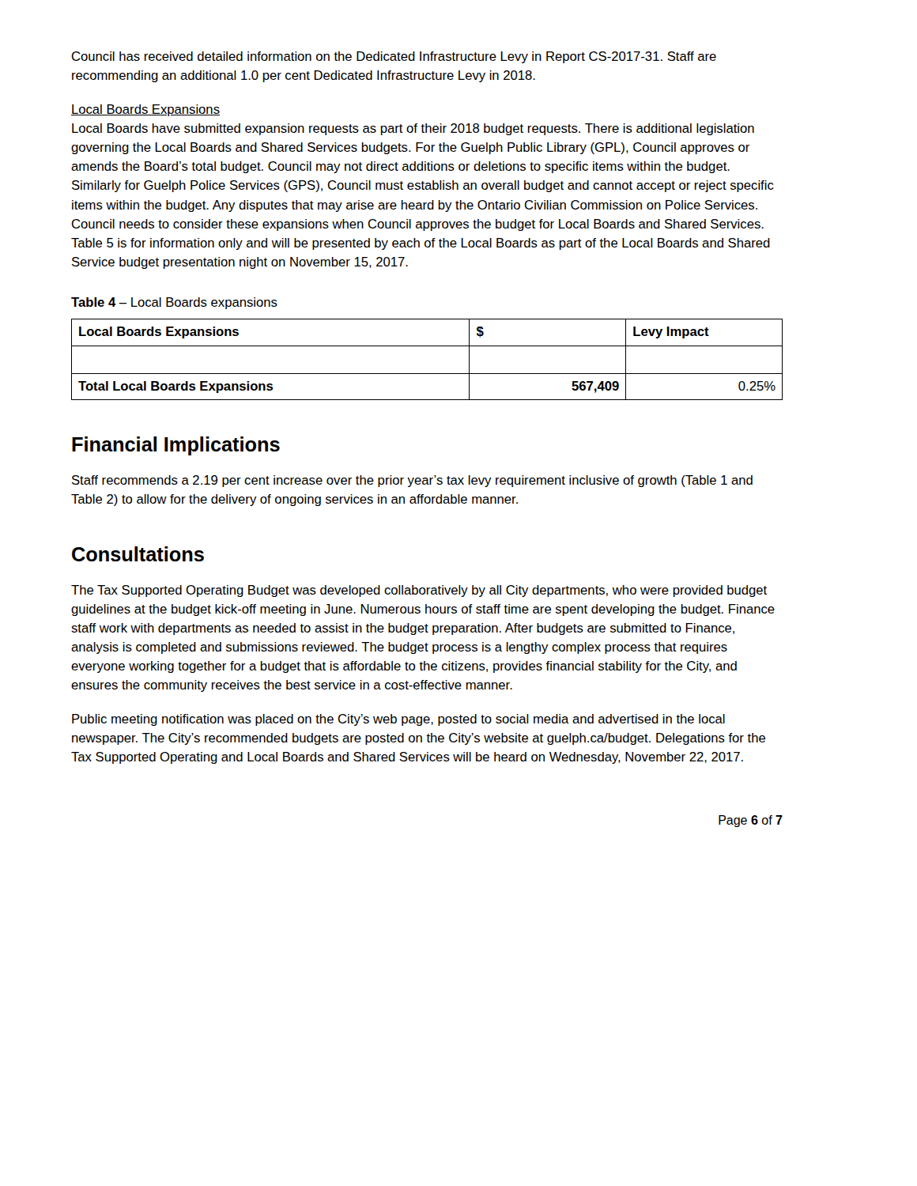Council has received detailed information on the Dedicated Infrastructure Levy in Report CS-2017-31. Staff are recommending an additional 1.0 per cent Dedicated Infrastructure Levy in 2018.
Local Boards Expansions
Local Boards have submitted expansion requests as part of their 2018 budget requests. There is additional legislation governing the Local Boards and Shared Services budgets. For the Guelph Public Library (GPL), Council approves or amends the Board’s total budget. Council may not direct additions or deletions to specific items within the budget. Similarly for Guelph Police Services (GPS), Council must establish an overall budget and cannot accept or reject specific items within the budget. Any disputes that may arise are heard by the Ontario Civilian Commission on Police Services. Council needs to consider these expansions when Council approves the budget for Local Boards and Shared Services. Table 5 is for information only and will be presented by each of the Local Boards as part of the Local Boards and Shared Service budget presentation night on November 15, 2017.
Table 4 – Local Boards expansions
| Local Boards Expansions | $ | Levy Impact |
| --- | --- | --- |
| Total Local Boards Expansions | 567,409 | 0.25% |
Financial Implications
Staff recommends a 2.19 per cent increase over the prior year’s tax levy requirement inclusive of growth (Table 1 and Table 2) to allow for the delivery of ongoing services in an affordable manner.
Consultations
The Tax Supported Operating Budget was developed collaboratively by all City departments, who were provided budget guidelines at the budget kick-off meeting in June. Numerous hours of staff time are spent developing the budget. Finance staff work with departments as needed to assist in the budget preparation. After budgets are submitted to Finance, analysis is completed and submissions reviewed. The budget process is a lengthy complex process that requires everyone working together for a budget that is affordable to the citizens, provides financial stability for the City, and ensures the community receives the best service in a cost-effective manner.
Public meeting notification was placed on the City’s web page, posted to social media and advertised in the local newspaper. The City’s recommended budgets are posted on the City’s website at guelph.ca/budget. Delegations for the Tax Supported Operating and Local Boards and Shared Services will be heard on Wednesday, November 22, 2017.
Page 6 of 7